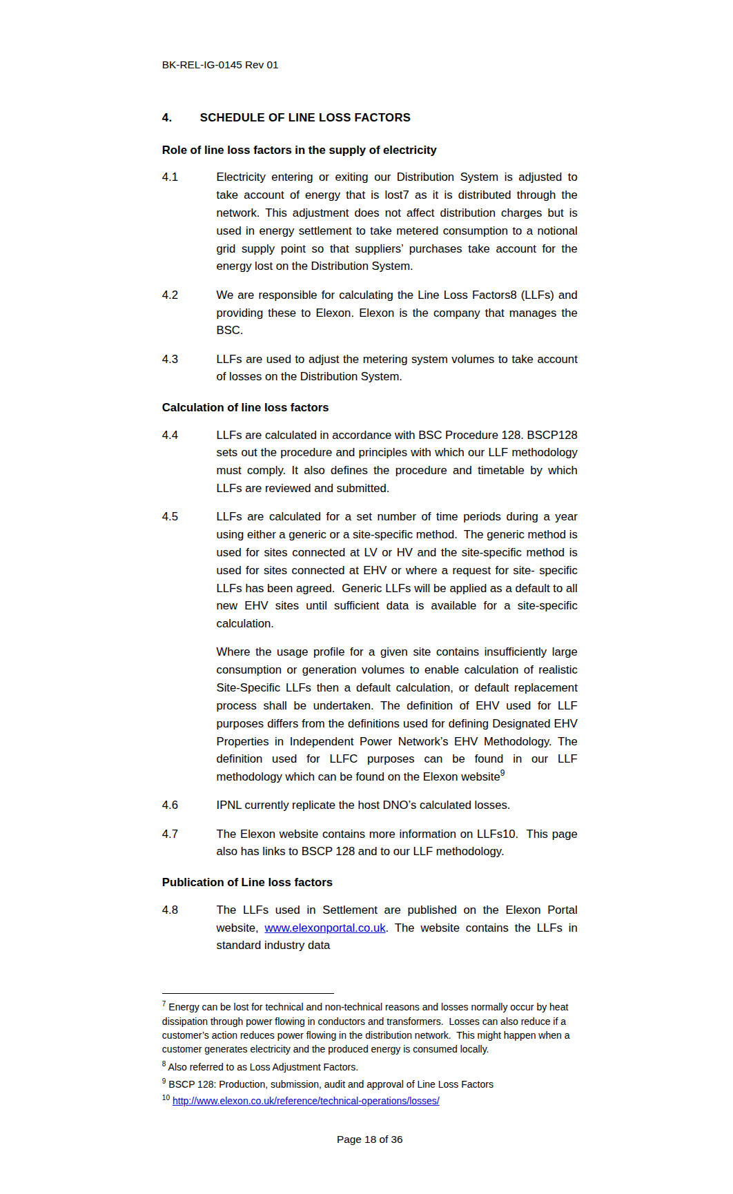BK-REL-IG-0145 Rev 01
4. SCHEDULE OF LINE LOSS FACTORS
Role of line loss factors in the supply of electricity
4.1
Electricity entering or exiting our Distribution System is adjusted to take account of energy that is lost7 as it is distributed through the network. This adjustment does not affect distribution charges but is used in energy settlement to take metered consumption to a notional grid supply point so that suppliers’ purchases take account for the energy lost on the Distribution System.
4.2
We are responsible for calculating the Line Loss Factors8 (LLFs) and providing these to Elexon. Elexon is the company that manages the BSC.
4.3
LLFs are used to adjust the metering system volumes to take account of losses on the Distribution System.
Calculation of line loss factors
4.4
LLFs are calculated in accordance with BSC Procedure 128. BSCP128 sets out the procedure and principles with which our LLF methodology must comply. It also defines the procedure and timetable by which LLFs are reviewed and submitted.
4.5
LLFs are calculated for a set number of time periods during a year using either a generic or a site-specific method. The generic method is used for sites connected at LV or HV and the site-specific method is used for sites connected at EHV or where a request for site- specific LLFs has been agreed. Generic LLFs will be applied as a default to all new EHV sites until sufficient data is available for a site-specific calculation.
Where the usage profile for a given site contains insufficiently large consumption or generation volumes to enable calculation of realistic Site-Specific LLFs then a default calculation, or default replacement process shall be undertaken. The definition of EHV used for LLF purposes differs from the definitions used for defining Designated EHV Properties in Independent Power Network’s EHV Methodology. The definition used for LLFC purposes can be found in our LLF methodology which can be found on the Elexon website9
4.6
IPNL currently replicate the host DNO’s calculated losses.
4.7
The Elexon website contains more information on LLFs10. This page also has links to BSCP 128 and to our LLF methodology.
Publication of Line loss factors
4.8
The LLFs used in Settlement are published on the Elexon Portal website, www.elexonportal.co.uk. The website contains the LLFs in standard industry data
7 Energy can be lost for technical and non-technical reasons and losses normally occur by heat dissipation through power flowing in conductors and transformers. Losses can also reduce if a customer’s action reduces power flowing in the distribution network. This might happen when a customer generates electricity and the produced energy is consumed locally.
8 Also referred to as Loss Adjustment Factors.
9 BSCP 128: Production, submission, audit and approval of Line Loss Factors
10 http://www.elexon.co.uk/reference/technical-operations/losses/
Page 18 of 36